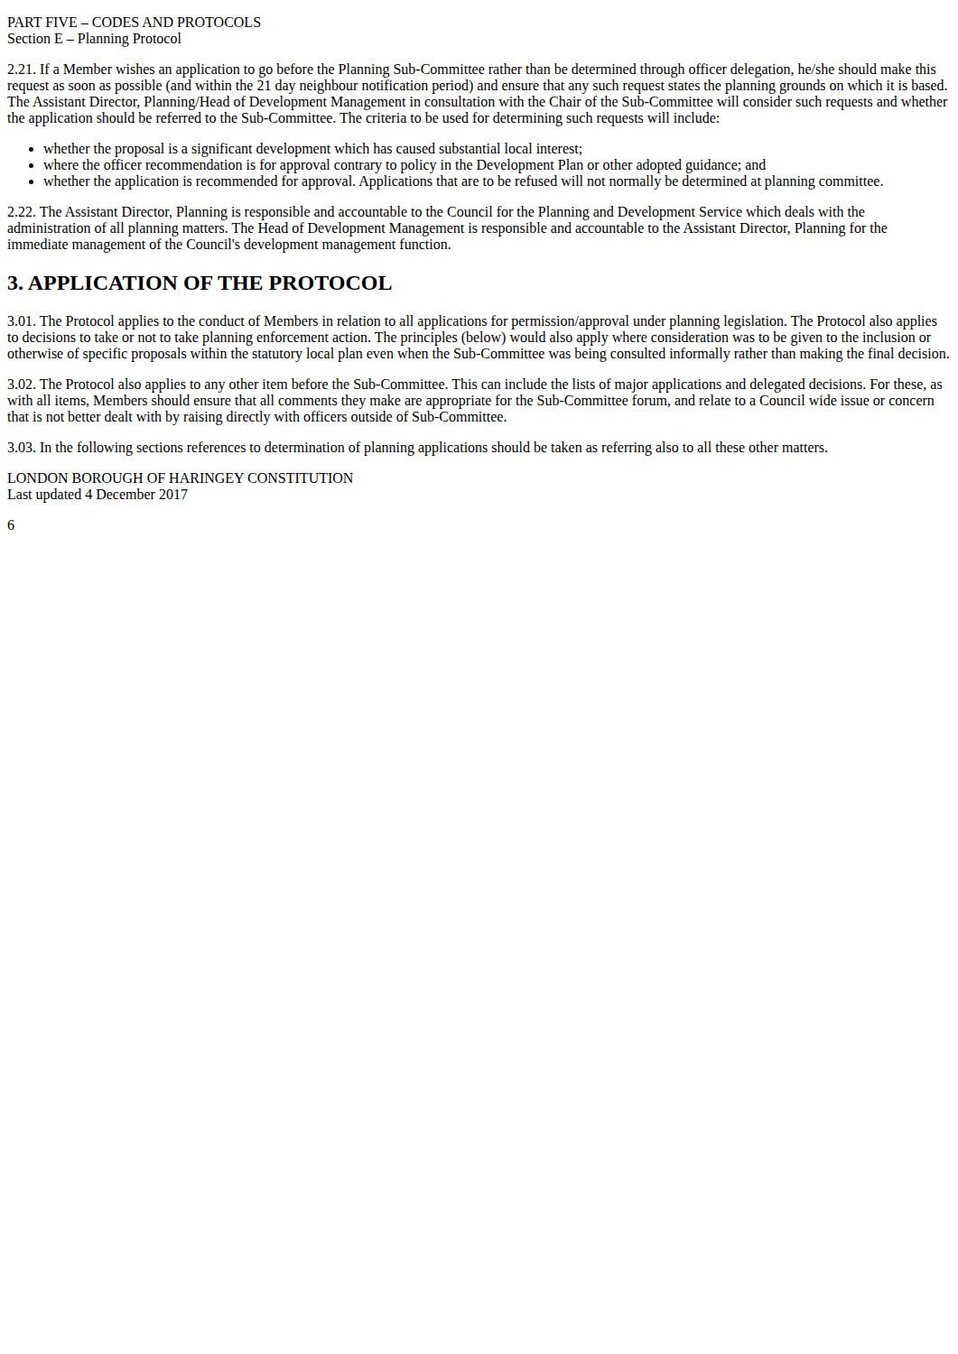PART FIVE – CODES AND PROTOCOLS
Section E – Planning Protocol
2.21. If a Member wishes an application to go before the Planning Sub-Committee rather than be determined through officer delegation, he/she should make this request as soon as possible (and within the 21 day neighbour notification period) and ensure that any such request states the planning grounds on which it is based. The Assistant Director, Planning/Head of Development Management in consultation with the Chair of the Sub-Committee will consider such requests and whether the application should be referred to the Sub-Committee. The criteria to be used for determining such requests will include:
whether the proposal is a significant development which has caused substantial local interest;
where the officer recommendation is for approval contrary to policy in the Development Plan or other adopted guidance; and
whether the application is recommended for approval. Applications that are to be refused will not normally be determined at planning committee.
2.22. The Assistant Director, Planning is responsible and accountable to the Council for the Planning and Development Service which deals with the administration of all planning matters. The Head of Development Management is responsible and accountable to the Assistant Director, Planning for the immediate management of the Council's development management function.
3. APPLICATION OF THE PROTOCOL
3.01. The Protocol applies to the conduct of Members in relation to all applications for permission/approval under planning legislation. The Protocol also applies to decisions to take or not to take planning enforcement action. The principles (below) would also apply where consideration was to be given to the inclusion or otherwise of specific proposals within the statutory local plan even when the Sub-Committee was being consulted informally rather than making the final decision.
3.02. The Protocol also applies to any other item before the Sub-Committee. This can include the lists of major applications and delegated decisions. For these, as with all items, Members should ensure that all comments they make are appropriate for the Sub-Committee forum, and relate to a Council wide issue or concern that is not better dealt with by raising directly with officers outside of Sub-Committee.
3.03. In the following sections references to determination of planning applications should be taken as referring also to all these other matters.
LONDON BOROUGH OF HARINGEY CONSTITUTION
Last updated 4 December 2017
6